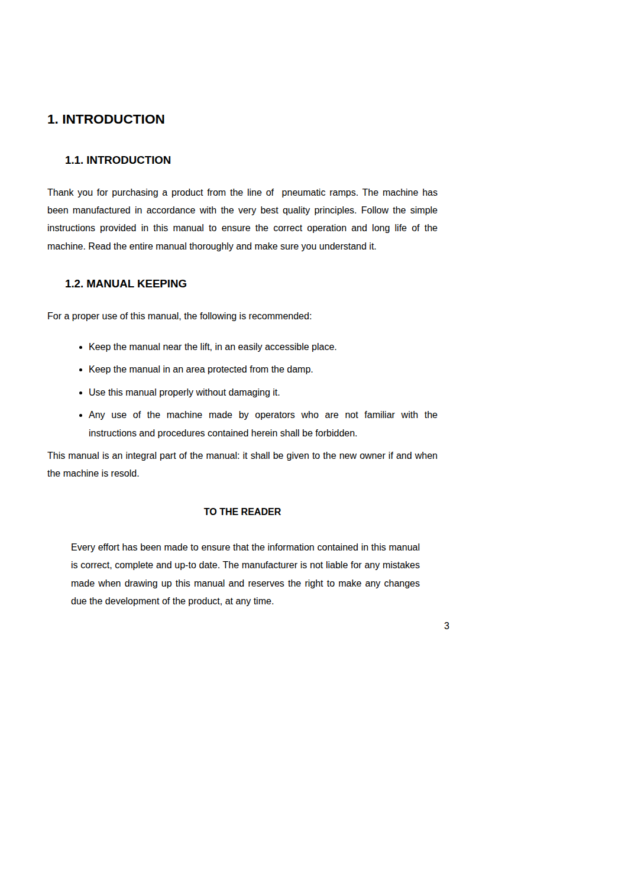1. INTRODUCTION
1.1. INTRODUCTION
Thank you for purchasing a product from the line of pneumatic ramps. The machine has been manufactured in accordance with the very best quality principles. Follow the simple instructions provided in this manual to ensure the correct operation and long life of the machine. Read the entire manual thoroughly and make sure you understand it.
1.2. MANUAL KEEPING
For a proper use of this manual, the following is recommended:
Keep the manual near the lift, in an easily accessible place.
Keep the manual in an area protected from the damp.
Use this manual properly without damaging it.
Any use of the machine made by operators who are not familiar with the instructions and procedures contained herein shall be forbidden.
This manual is an integral part of the manual: it shall be given to the new owner if and when the machine is resold.
TO THE READER
Every effort has been made to ensure that the information contained in this manual is correct, complete and up-to date. The manufacturer is not liable for any mistakes made when drawing up this manual and reserves the right to make any changes due the development of the product, at any time.
3